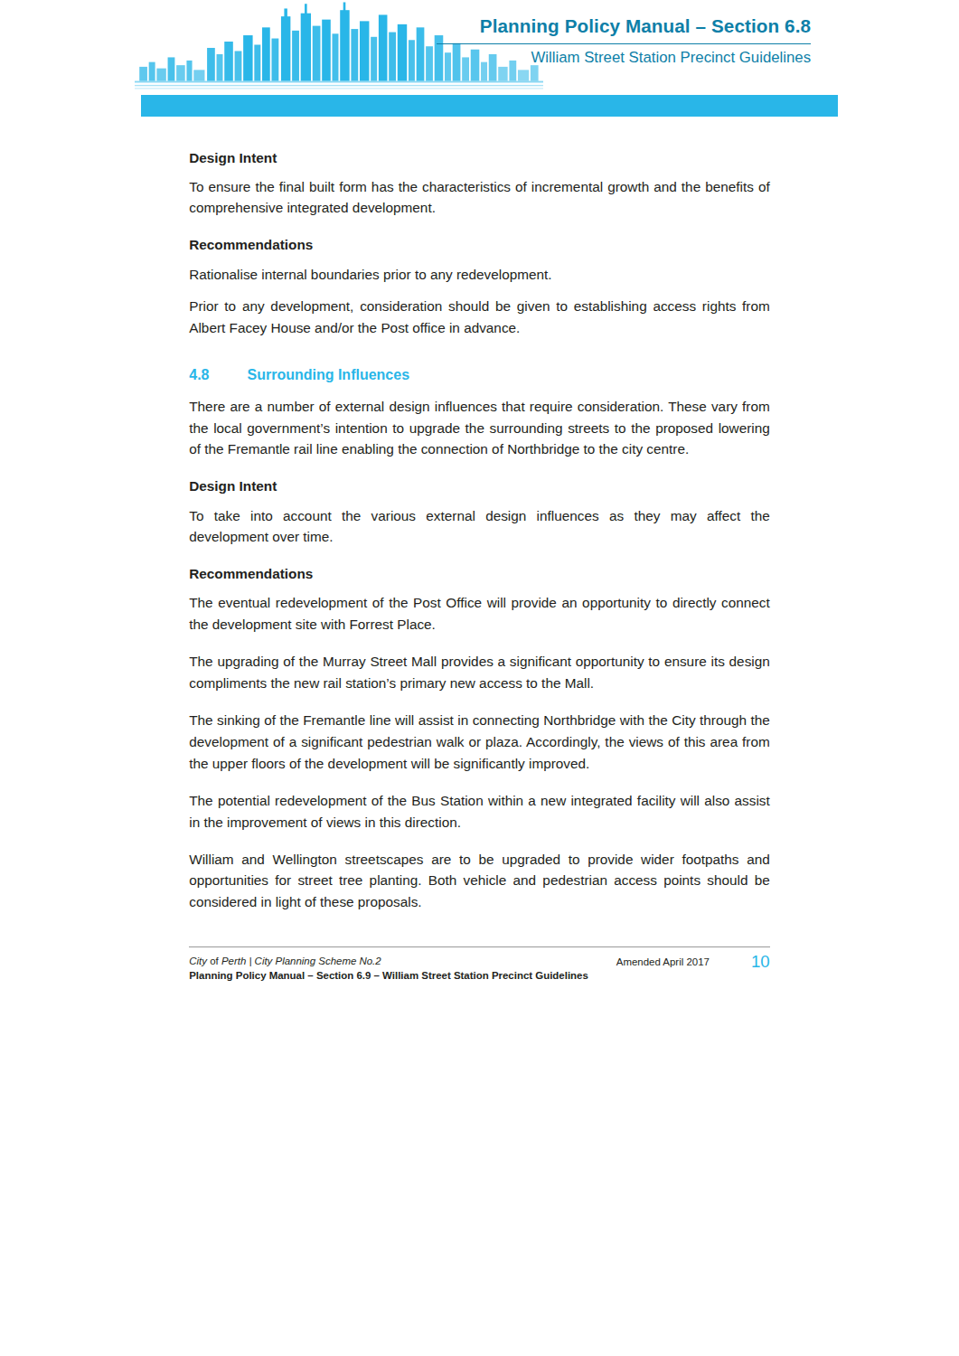Planning Policy Manual – Section 6.8
William Street Station Precinct Guidelines
Design Intent
To ensure the final built form has the characteristics of incremental growth and the benefits of comprehensive integrated development.
Recommendations
Rationalise internal boundaries prior to any redevelopment.
Prior to any development, consideration should be given to establishing access rights from Albert Facey House and/or the Post office in advance.
4.8 Surrounding Influences
There are a number of external design influences that require consideration. These vary from the local government’s intention to upgrade the surrounding streets to the proposed lowering of the Fremantle rail line enabling the connection of Northbridge to the city centre.
Design Intent
To take into account the various external design influences as they may affect the development over time.
Recommendations
The eventual redevelopment of the Post Office will provide an opportunity to directly connect the development site with Forrest Place.
The upgrading of the Murray Street Mall provides a significant opportunity to ensure its design compliments the new rail station’s primary new access to the Mall.
The sinking of the Fremantle line will assist in connecting Northbridge with the City through the development of a significant pedestrian walk or plaza. Accordingly, the views of this area from the upper floors of the development will be significantly improved.
The potential redevelopment of the Bus Station within a new integrated facility will also assist in the improvement of views in this direction.
William and Wellington streetscapes are to be upgraded to provide wider footpaths and opportunities for street tree planting. Both vehicle and pedestrian access points should be considered in light of these proposals.
City of Perth | City Planning Scheme No.2
Planning Policy Manual – Section 6.9 – William Street Station Precinct Guidelines
Amended April 2017
10